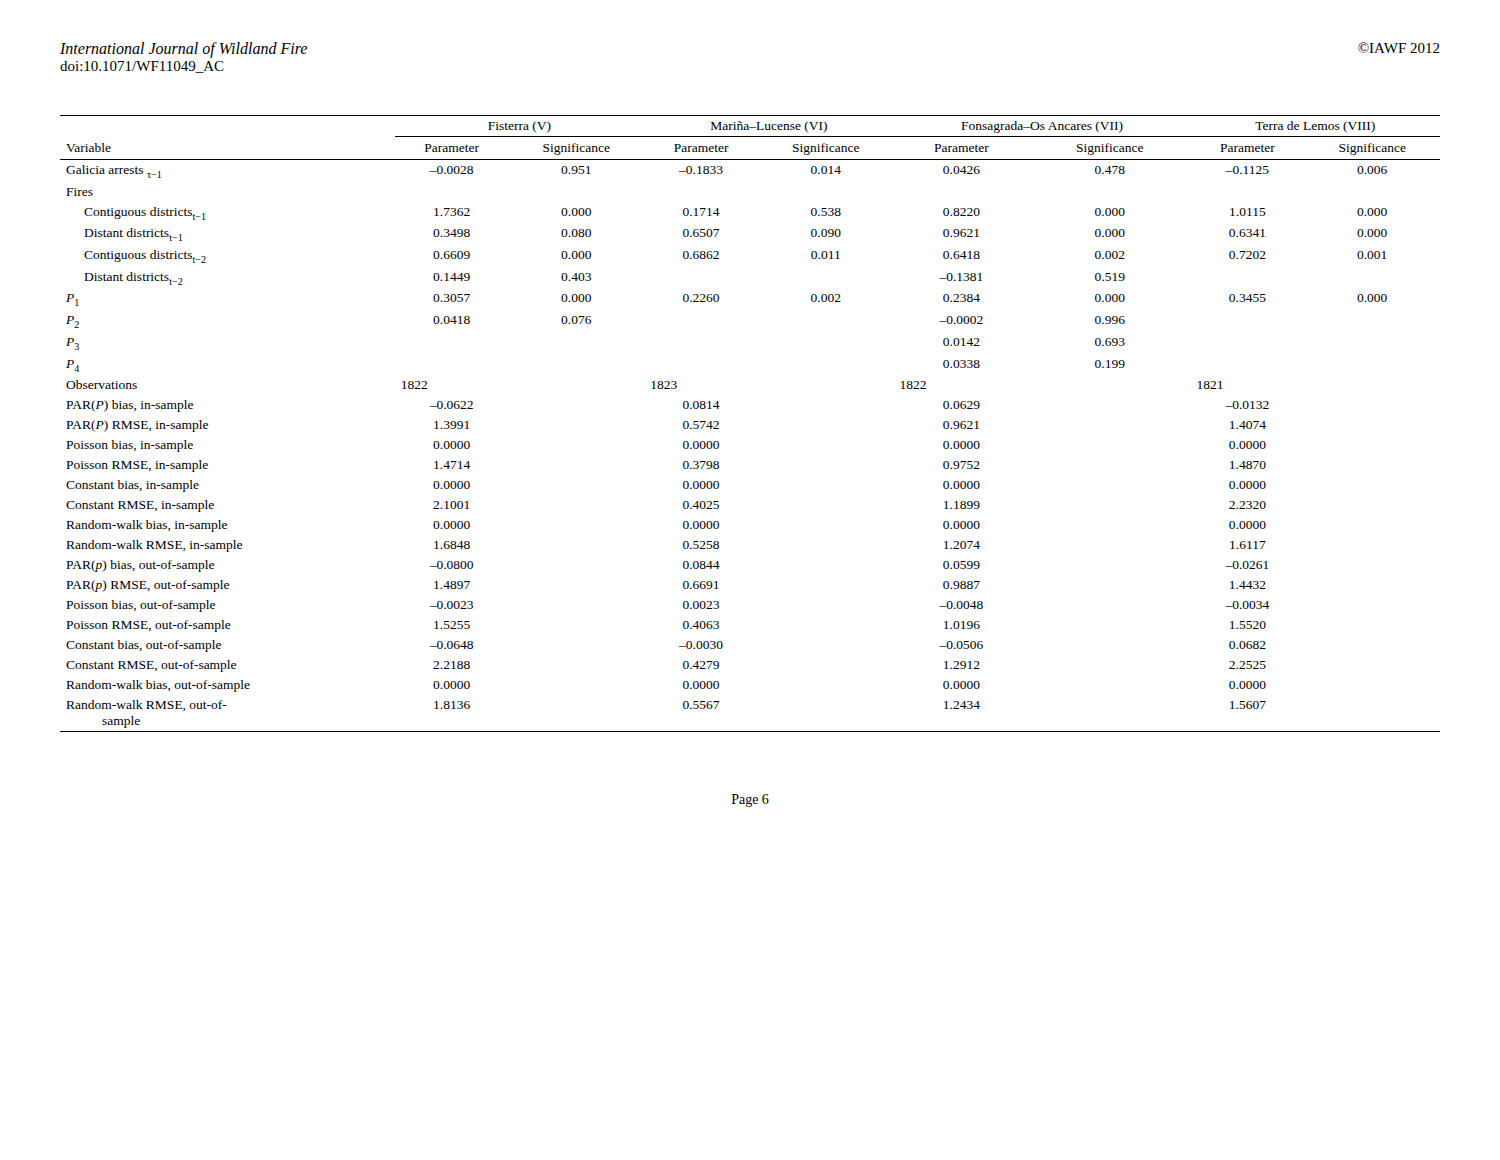International Journal of Wildland Fire
doi:10.1071/WF11049_AC
©IAWF 2012
| | Fisterra (V) | Mariña–Lucense (VI) | Fonsagrada–Os Ancares (VII) | Terra de Lemos (VIII) |
| --- | --- | --- | --- | --- |
| Variable | Parameter | Significance | Parameter | Significance | Parameter | Significance | Parameter | Significance |
| Galicia arrests τ−1 | –0.0028 | 0.951 | –0.1833 | 0.014 | 0.0426 | 0.478 | –0.1125 | 0.006 |
| Fires | | | | | | | | |
| Contiguous districts t−1 | 1.7362 | 0.000 | 0.1714 | 0.538 | 0.8220 | 0.000 | 1.0115 | 0.000 |
| Distant districts t−1 | 0.3498 | 0.080 | 0.6507 | 0.090 | 0.9621 | 0.000 | 0.6341 | 0.000 |
| Contiguous districts t−2 | 0.6609 | 0.000 | 0.6862 | 0.011 | 0.6418 | 0.002 | 0.7202 | 0.001 |
| Distant districts t−2 | 0.1449 | 0.403 | | | –0.1381 | 0.519 | | |
| P 1 | 0.3057 | 0.000 | 0.2260 | 0.002 | 0.2384 | 0.000 | 0.3455 | 0.000 |
| P 2 | 0.0418 | 0.076 | | | –0.0002 | 0.996 | | |
| P 3 | | | | | 0.0142 | 0.693 | | |
| P 4 | | | | | 0.0338 | 0.199 | | |
| Observations | 1822 | | 1823 | | 1822 | | 1821 | |
| PAR( P ) bias, in-sample | –0.0622 | | 0.0814 | | 0.0629 | | –0.0132 | |
| PAR( P ) RMSE, in-sample | 1.3991 | | 0.5742 | | 0.9621 | | 1.4074 | |
| Poisson bias, in-sample | 0.0000 | | 0.0000 | | 0.0000 | | 0.0000 | |
| Poisson RMSE, in-sample | 1.4714 | | 0.3798 | | 0.9752 | | 1.4870 | |
| Constant bias, in-sample | 0.0000 | | 0.0000 | | 0.0000 | | 0.0000 | |
| Constant RMSE, in-sample | 2.1001 | | 0.4025 | | 1.1899 | | 2.2320 | |
| Random-walk bias, in-sample | 0.0000 | | 0.0000 | | 0.0000 | | 0.0000 | |
| Random-walk RMSE, in-sample | 1.6848 | | 0.5258 | | 1.2074 | | 1.6117 | |
| PAR( p ) bias, out-of-sample | –0.0800 | | 0.0844 | | 0.0599 | | –0.0261 | |
| PAR( p ) RMSE, out-of-sample | 1.4897 | | 0.6691 | | 0.9887 | | 1.4432 | |
| Poisson bias, out-of-sample | –0.0023 | | 0.0023 | | –0.0048 | | –0.0034 | |
| Poisson RMSE, out-of-sample | 1.5255 | | 0.4063 | | 1.0196 | | 1.5520 | |
| Constant bias, out-of-sample | –0.0648 | | –0.0030 | | –0.0506 | | 0.0682 | |
| Constant RMSE, out-of-sample | 2.2188 | | 0.4279 | | 1.2912 | | 2.2525 | |
| Random-walk bias, out-of-sample | 0.0000 | | 0.0000 | | 0.0000 | | 0.0000 | |
| Random-walk RMSE, out-of- sample | 1.8136 | | 0.5567 | | 1.2434 | | 1.5607 | |
Page 6